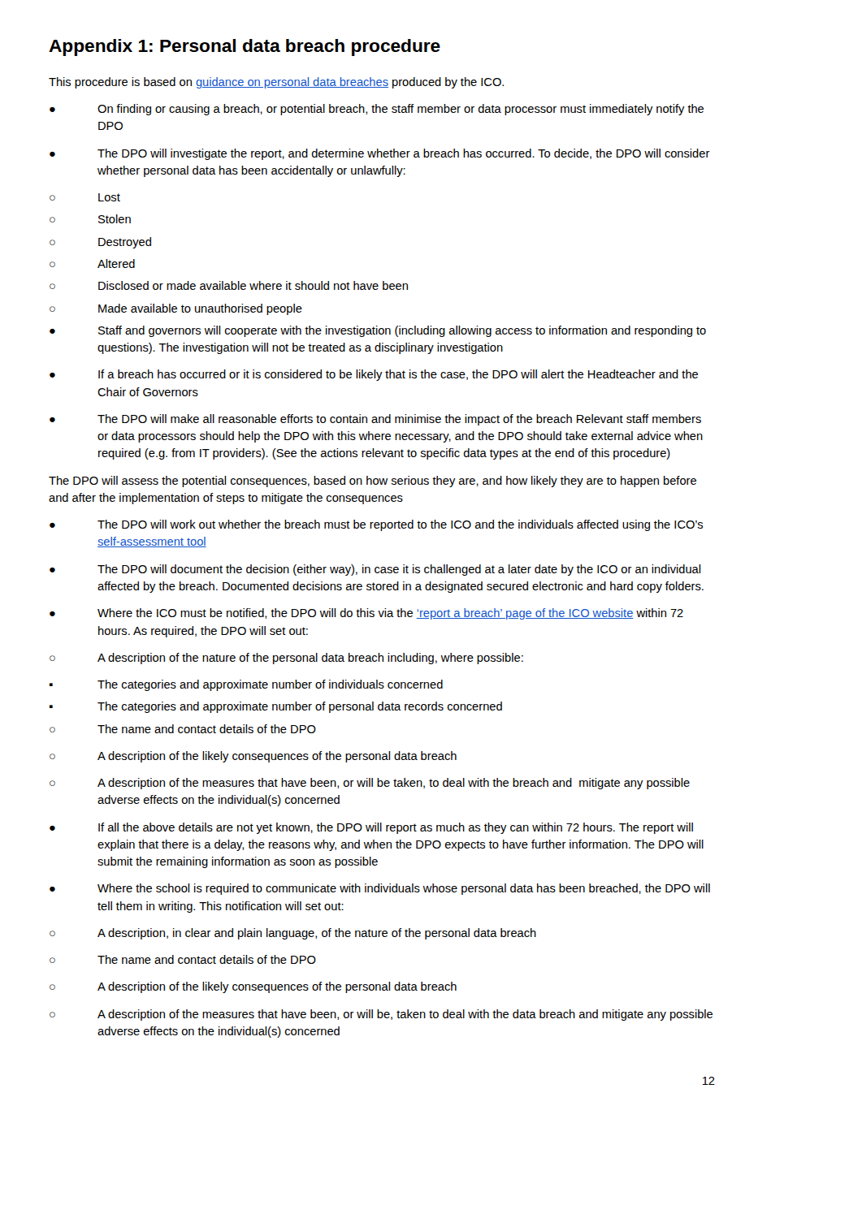Appendix 1: Personal data breach procedure
This procedure is based on guidance on personal data breaches produced by the ICO.
●On finding or causing a breach, or potential breach, the staff member or data processor must immediately notify the DPO
●The DPO will investigate the report, and determine whether a breach has occurred. To decide, the DPO will consider whether personal data has been accidentally or unlawfully:
○Lost
○Stolen
○Destroyed
○Altered
○Disclosed or made available where it should not have been
○Made available to unauthorised people
●Staff and governors will cooperate with the investigation (including allowing access to information and responding to questions). The investigation will not be treated as a disciplinary investigation
●If a breach has occurred or it is considered to be likely that is the case, the DPO will alert the Headteacher and the Chair of Governors
●The DPO will make all reasonable efforts to contain and minimise the impact of the breach Relevant staff members or data processors should help the DPO with this where necessary, and the DPO should take external advice when required (e.g. from IT providers). (See the actions relevant to specific data types at the end of this procedure)
The DPO will assess the potential consequences, based on how serious they are, and how likely they are to happen before and after the implementation of steps to mitigate the consequences
●The DPO will work out whether the breach must be reported to the ICO and the individuals affected using the ICO’s self-assessment tool
●The DPO will document the decision (either way), in case it is challenged at a later date by the ICO or an individual affected by the breach. Documented decisions are stored in a designated secured electronic and hard copy folders.
●Where the ICO must be notified, the DPO will do this via the ‘report a breach’ page of the ICO website within 72 hours. As required, the DPO will set out:
○A description of the nature of the personal data breach including, where possible:
▪The categories and approximate number of individuals concerned
▪The categories and approximate number of personal data records concerned
○The name and contact details of the DPO
○A description of the likely consequences of the personal data breach
○A description of the measures that have been, or will be taken, to deal with the breach and mitigate any possible adverse effects on the individual(s) concerned
●If all the above details are not yet known, the DPO will report as much as they can within 72 hours. The report will explain that there is a delay, the reasons why, and when the DPO expects to have further information. The DPO will submit the remaining information as soon as possible
●Where the school is required to communicate with individuals whose personal data has been breached, the DPO will tell them in writing. This notification will set out:
○A description, in clear and plain language, of the nature of the personal data breach
○The name and contact details of the DPO
○A description of the likely consequences of the personal data breach
○A description of the measures that have been, or will be, taken to deal with the data breach and mitigate any possible adverse effects on the individual(s) concerned
12